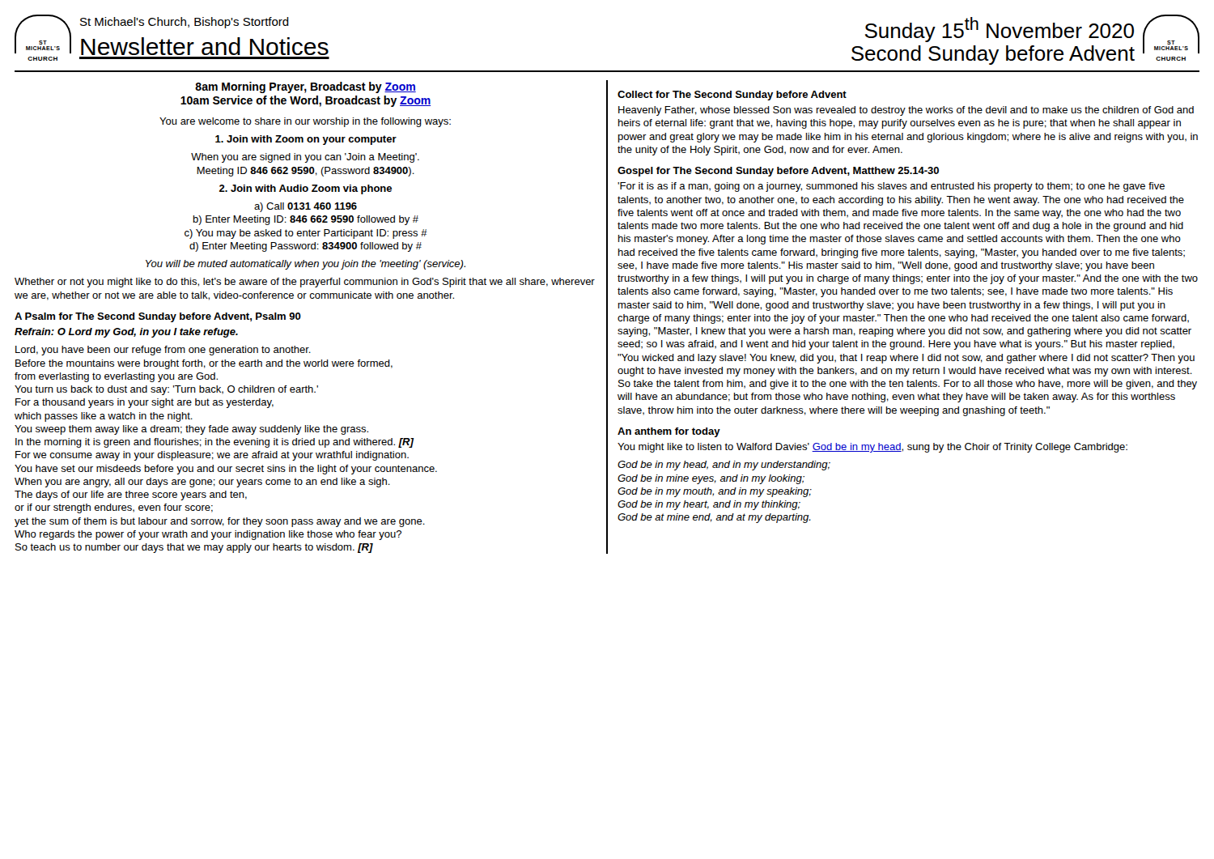ST
MICHAEL'S
CHURCH
St Michael's Church, Bishop's Stortford
Newsletter and Notices
Sunday 15th November 2020
Second Sunday before Advent
ST
MICHAEL'S
CHURCH
8am Morning Prayer, Broadcast by Zoom 10am Service of the Word, Broadcast by Zoom
You are welcome to share in our worship in the following ways:
1. Join with Zoom on your computer
When you are signed in you can 'Join a Meeting'.
Meeting ID 846 662 9590, (Password 834900).
2. Join with Audio Zoom via phone
a) Call 0131 460 1196
b) Enter Meeting ID: 846 662 9590 followed by #
c) You may be asked to enter Participant ID: press #
d) Enter Meeting Password: 834900 followed by #
You will be muted automatically when you join the 'meeting' (service).
Whether or not you might like to do this, let's be aware of the prayerful communion in God's Spirit that we all share, wherever we are, whether or not we are able to talk, video-conference or communicate with one another.
A Psalm for The Second Sunday before Advent, Psalm 90
Refrain: O Lord my God, in you I take refuge.
Lord, you have been our refuge from one generation to another.
Before the mountains were brought forth, or the earth and the world were formed,
from everlasting to everlasting you are God.
You turn us back to dust and say: 'Turn back, O children of earth.'
For a thousand years in your sight are but as yesterday,
which passes like a watch in the night.
You sweep them away like a dream; they fade away suddenly like the grass.
In the morning it is green and flourishes; in the evening it is dried up and withered. [R]
For we consume away in your displeasure; we are afraid at your wrathful indignation.
You have set our misdeeds before you and our secret sins in the light of your countenance.
When you are angry, all our days are gone; our years come to an end like a sigh.
The days of our life are three score years and ten,
or if our strength endures, even four score;
yet the sum of them is but labour and sorrow, for they soon pass away and we are gone.
Who regards the power of your wrath and your indignation like those who fear you?
So teach us to number our days that we may apply our hearts to wisdom. [R]
Collect for The Second Sunday before Advent
Heavenly Father, whose blessed Son was revealed to destroy the works of the devil and to make us the children of God and heirs of eternal life: grant that we, having this hope, may purify ourselves even as he is pure; that when he shall appear in power and great glory we may be made like him in his eternal and glorious kingdom; where he is alive and reigns with you, in the unity of the Holy Spirit, one God, now and for ever. Amen.
Gospel for The Second Sunday before Advent, Matthew 25.14-30
'For it is as if a man, going on a journey, summoned his slaves and entrusted his property to them; to one he gave five talents, to another two, to another one, to each according to his ability. Then he went away. The one who had received the five talents went off at once and traded with them, and made five more talents. In the same way, the one who had the two talents made two more talents. But the one who had received the one talent went off and dug a hole in the ground and hid his master's money. After a long time the master of those slaves came and settled accounts with them. Then the one who had received the five talents came forward, bringing five more talents, saying, "Master, you handed over to me five talents; see, I have made five more talents." His master said to him, "Well done, good and trustworthy slave; you have been trustworthy in a few things, I will put you in charge of many things; enter into the joy of your master." And the one with the two talents also came forward, saying, "Master, you handed over to me two talents; see, I have made two more talents." His master said to him, "Well done, good and trustworthy slave; you have been trustworthy in a few things, I will put you in charge of many things; enter into the joy of your master." Then the one who had received the one talent also came forward, saying, "Master, I knew that you were a harsh man, reaping where you did not sow, and gathering where you did not scatter seed; so I was afraid, and I went and hid your talent in the ground. Here you have what is yours." But his master replied, "You wicked and lazy slave! You knew, did you, that I reap where I did not sow, and gather where I did not scatter? Then you ought to have invested my money with the bankers, and on my return I would have received what was my own with interest. So take the talent from him, and give it to the one with the ten talents. For to all those who have, more will be given, and they will have an abundance; but from those who have nothing, even what they have will be taken away. As for this worthless slave, throw him into the outer darkness, where there will be weeping and gnashing of teeth."
An anthem for today
You might like to listen to Walford Davies' God be in my head, sung by the Choir of Trinity College Cambridge:
God be in my head, and in my understanding;
God be in mine eyes, and in my looking;
God be in my mouth, and in my speaking;
God be in my heart, and in my thinking;
God be at mine end, and at my departing.